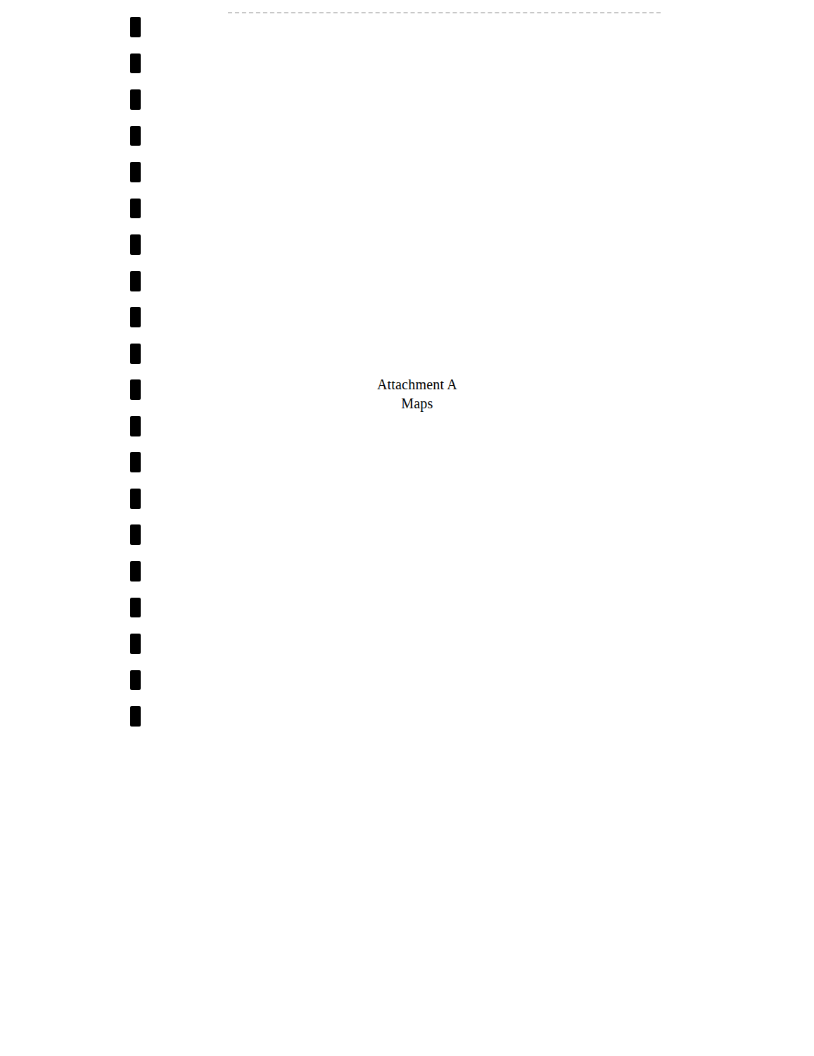Attachment A
Maps